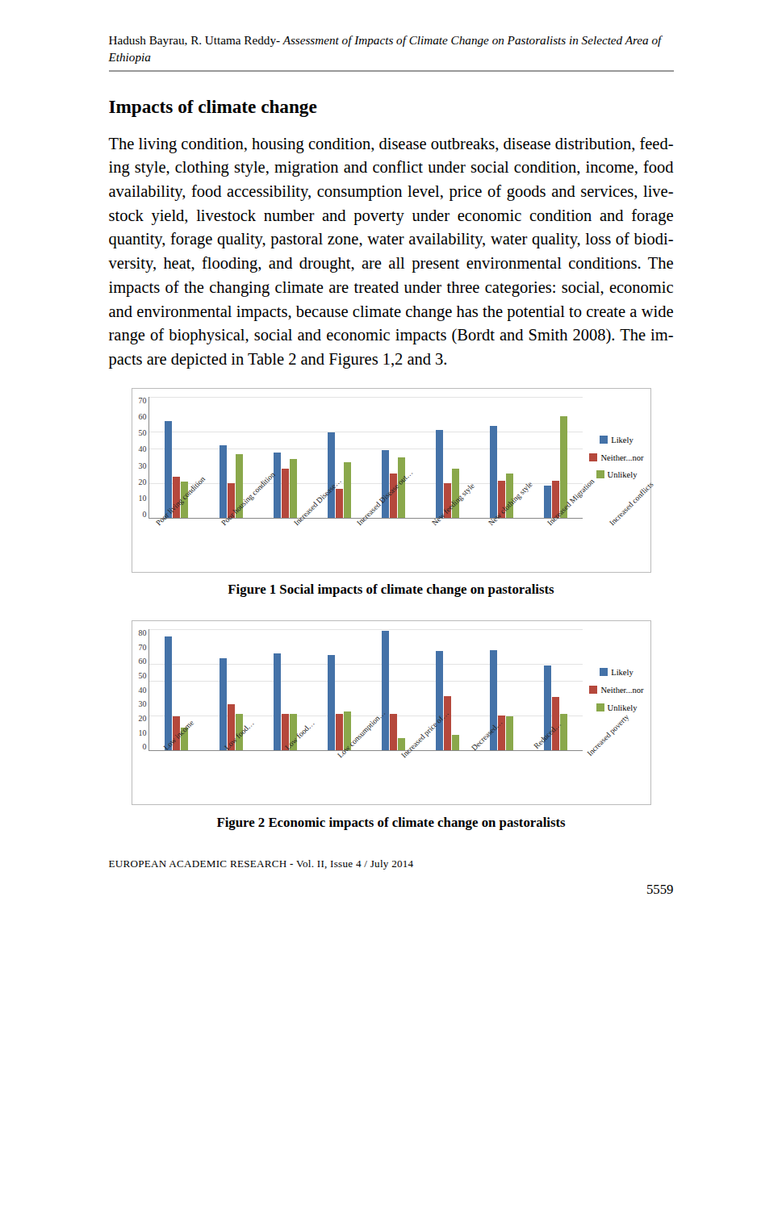Hadush Bayrau, R. Uttama Reddy- Assessment of Impacts of Climate Change on Pastoralists in Selected Area of Ethiopia
Impacts of climate change
The living condition, housing condition, disease outbreaks, disease distribution, feeding style, clothing style, migration and conflict under social condition, income, food availability, food accessibility, consumption level, price of goods and services, livestock yield, livestock number and poverty under economic condition and forage quantity, forage quality, pastoral zone, water availability, water quality, loss of biodiversity, heat, flooding, and drought, are all present environmental conditions. The impacts of the changing climate are treated under three categories: social, economic and environmental impacts, because climate change has the potential to create a wide range of biophysical, social and economic impacts (Bordt and Smith 2008). The impacts are depicted in Table 2 and Figures 1,2 and 3.
70
60
50
40
30
20
10
0
Likely
Neither...nor
Unlikely
Poor living condition
Poor housing condition
Increased Disease…
Increased Disease out…
New feeding style
New clothing style
Increased Migration
Increased conflicts
Figure 1 Social impacts of climate change on pastoralists
80
70
60
50
40
30
20
10
0
Likely
Neither...nor
Unlikely
Low income
Low food…
Low food…
Low consumption…
Increased price of…
Decreased…
Reduced…
Increased poverty
Figure 2 Economic impacts of climate change on pastoralists
EUROPEAN ACADEMIC RESEARCH - Vol. II, Issue 4 / July 2014
5559